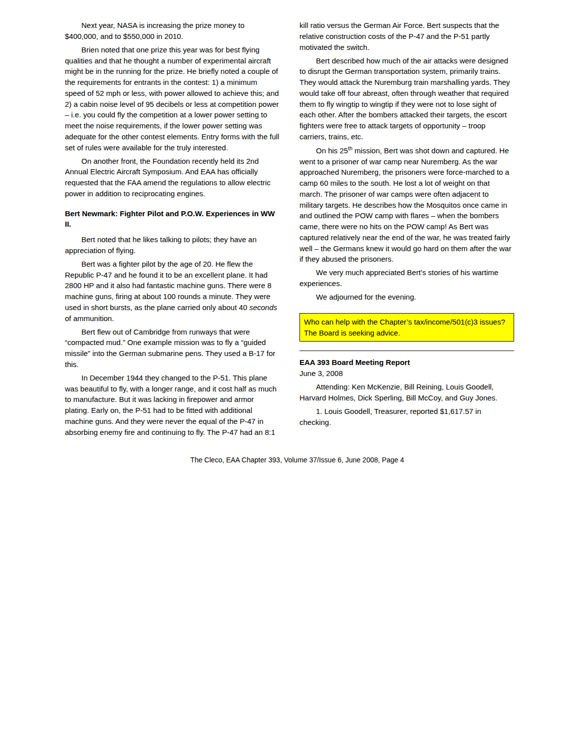Next year, NASA is increasing the prize money to $400,000, and to $550,000 in 2010.
Brien noted that one prize this year was for best flying qualities and that he thought a number of experimental aircraft might be in the running for the prize. He briefly noted a couple of the requirements for entrants in the contest: 1) a minimum speed of 52 mph or less, with power allowed to achieve this; and 2) a cabin noise level of 95 decibels or less at competition power – i.e. you could fly the competition at a lower power setting to meet the noise requirements, if the lower power setting was adequate for the other contest elements. Entry forms with the full set of rules were available for the truly interested.
On another front, the Foundation recently held its 2nd Annual Electric Aircraft Symposium. And EAA has officially requested that the FAA amend the regulations to allow electric power in addition to reciprocating engines.
Bert Newmark: Fighter Pilot and P.O.W. Experiences in WW II.
Bert noted that he likes talking to pilots; they have an appreciation of flying.
Bert was a fighter pilot by the age of 20. He flew the Republic P-47 and he found it to be an excellent plane. It had 2800 HP and it also had fantastic machine guns. There were 8 machine guns, firing at about 100 rounds a minute. They were used in short bursts, as the plane carried only about 40 seconds of ammunition.
Bert flew out of Cambridge from runways that were “compacted mud.” One example mission was to fly a “guided missile” into the German submarine pens. They used a B-17 for this.
In December 1944 they changed to the P-51. This plane was beautiful to fly, with a longer range, and it cost half as much to manufacture. But it was lacking in firepower and armor plating. Early on, the P-51 had to be fitted with additional machine guns. And they were never the equal of the P-47 in absorbing enemy fire and continuing to fly. The P-47 had an 8:1 kill ratio versus the German Air Force. Bert suspects that the relative construction costs of the P-47 and the P-51 partly motivated the switch.
Bert described how much of the air attacks were designed to disrupt the German transportation system, primarily trains. They would attack the Nuremburg train marshalling yards. They would take off four abreast, often through weather that required them to fly wingtip to wingtip if they were not to lose sight of each other. After the bombers attacked their targets, the escort fighters were free to attack targets of opportunity – troop carriers, trains, etc.
On his 25th mission, Bert was shot down and captured. He went to a prisoner of war camp near Nuremberg. As the war approached Nuremberg, the prisoners were force-marched to a camp 60 miles to the south. He lost a lot of weight on that march. The prisoner of war camps were often adjacent to military targets. He describes how the Mosquitos once came in and outlined the POW camp with flares – when the bombers came, there were no hits on the POW camp! As Bert was captured relatively near the end of the war, he was treated fairly well – the Germans knew it would go hard on them after the war if they abused the prisoners.
We very much appreciated Bert’s stories of his wartime experiences.
We adjourned for the evening.
Who can help with the Chapter’s tax/income/501(c)3 issues? The Board is seeking advice.
EAA 393 Board Meeting Report
June 3, 2008
Attending: Ken McKenzie, Bill Reining, Louis Goodell, Harvard Holmes, Dick Sperling, Bill McCoy, and Guy Jones.
1. Louis Goodell, Treasurer, reported $1,617.57 in checking.
The Cleco, EAA Chapter 393, Volume 37/Issue 6, June 2008, Page 4